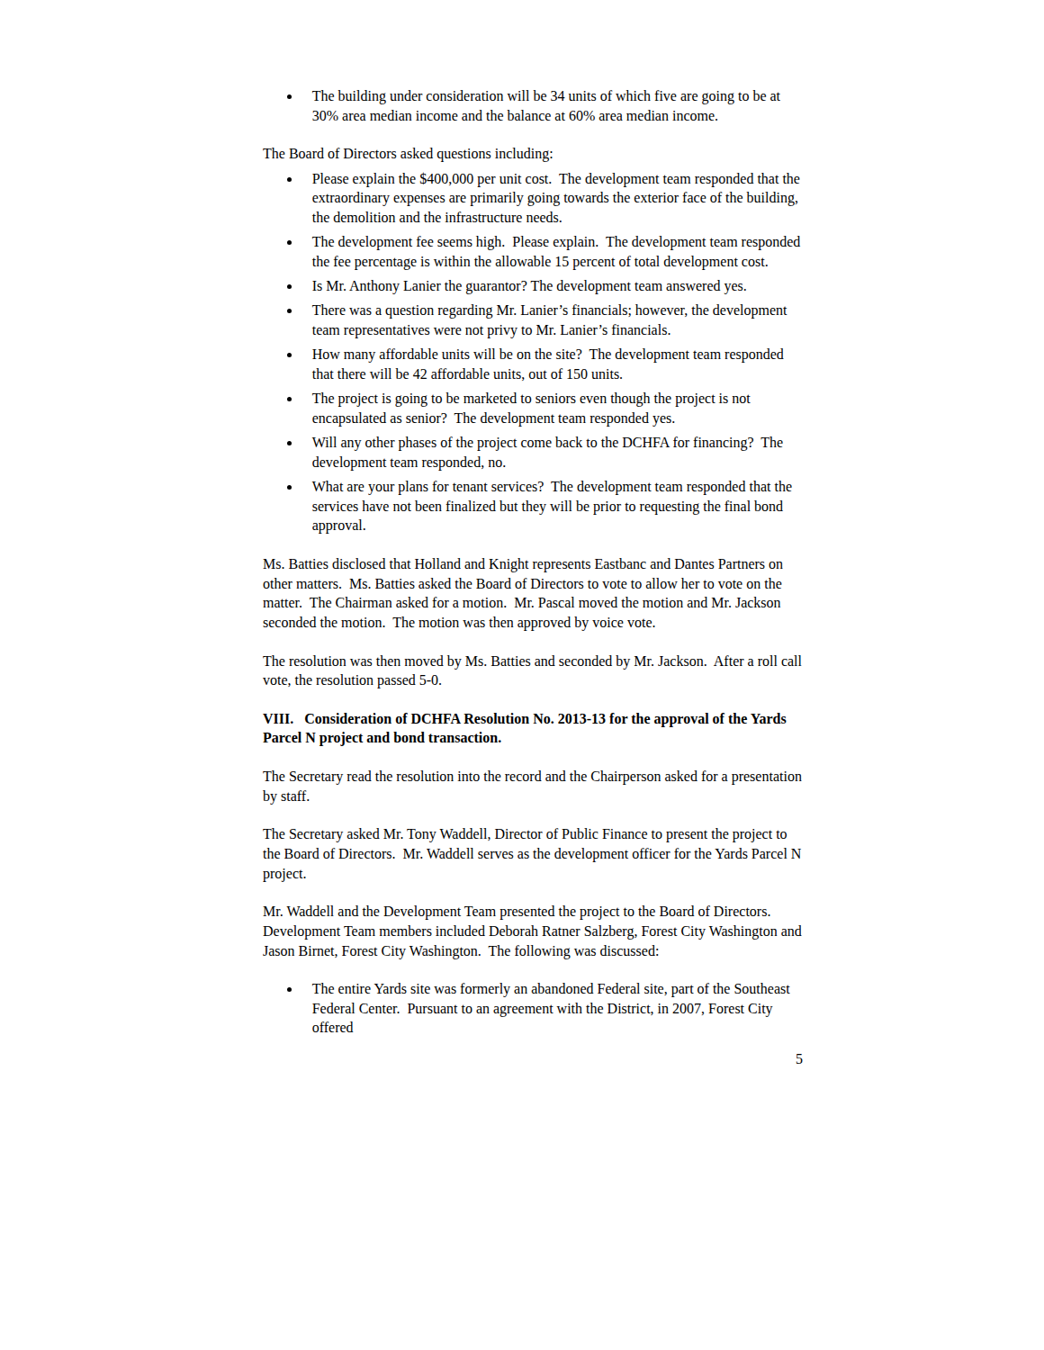The building under consideration will be 34 units of which five are going to be at 30% area median income and the balance at 60% area median income.
The Board of Directors asked questions including:
Please explain the $400,000 per unit cost. The development team responded that the extraordinary expenses are primarily going towards the exterior face of the building, the demolition and the infrastructure needs.
The development fee seems high. Please explain. The development team responded the fee percentage is within the allowable 15 percent of total development cost.
Is Mr. Anthony Lanier the guarantor? The development team answered yes.
There was a question regarding Mr. Lanier’s financials; however, the development team representatives were not privy to Mr. Lanier’s financials.
How many affordable units will be on the site? The development team responded that there will be 42 affordable units, out of 150 units.
The project is going to be marketed to seniors even though the project is not encapsulated as senior? The development team responded yes.
Will any other phases of the project come back to the DCHFA for financing? The development team responded, no.
What are your plans for tenant services? The development team responded that the services have not been finalized but they will be prior to requesting the final bond approval.
Ms. Batties disclosed that Holland and Knight represents Eastbanc and Dantes Partners on other matters. Ms. Batties asked the Board of Directors to vote to allow her to vote on the matter. The Chairman asked for a motion. Mr. Pascal moved the motion and Mr. Jackson seconded the motion. The motion was then approved by voice vote.
The resolution was then moved by Ms. Batties and seconded by Mr. Jackson. After a roll call vote, the resolution passed 5-0.
VIII. Consideration of DCHFA Resolution No. 2013-13 for the approval of the Yards Parcel N project and bond transaction.
The Secretary read the resolution into the record and the Chairperson asked for a presentation by staff.
The Secretary asked Mr. Tony Waddell, Director of Public Finance to present the project to the Board of Directors. Mr. Waddell serves as the development officer for the Yards Parcel N project.
Mr. Waddell and the Development Team presented the project to the Board of Directors. Development Team members included Deborah Ratner Salzberg, Forest City Washington and Jason Birnet, Forest City Washington. The following was discussed:
The entire Yards site was formerly an abandoned Federal site, part of the Southeast Federal Center. Pursuant to an agreement with the District, in 2007, Forest City offered
5